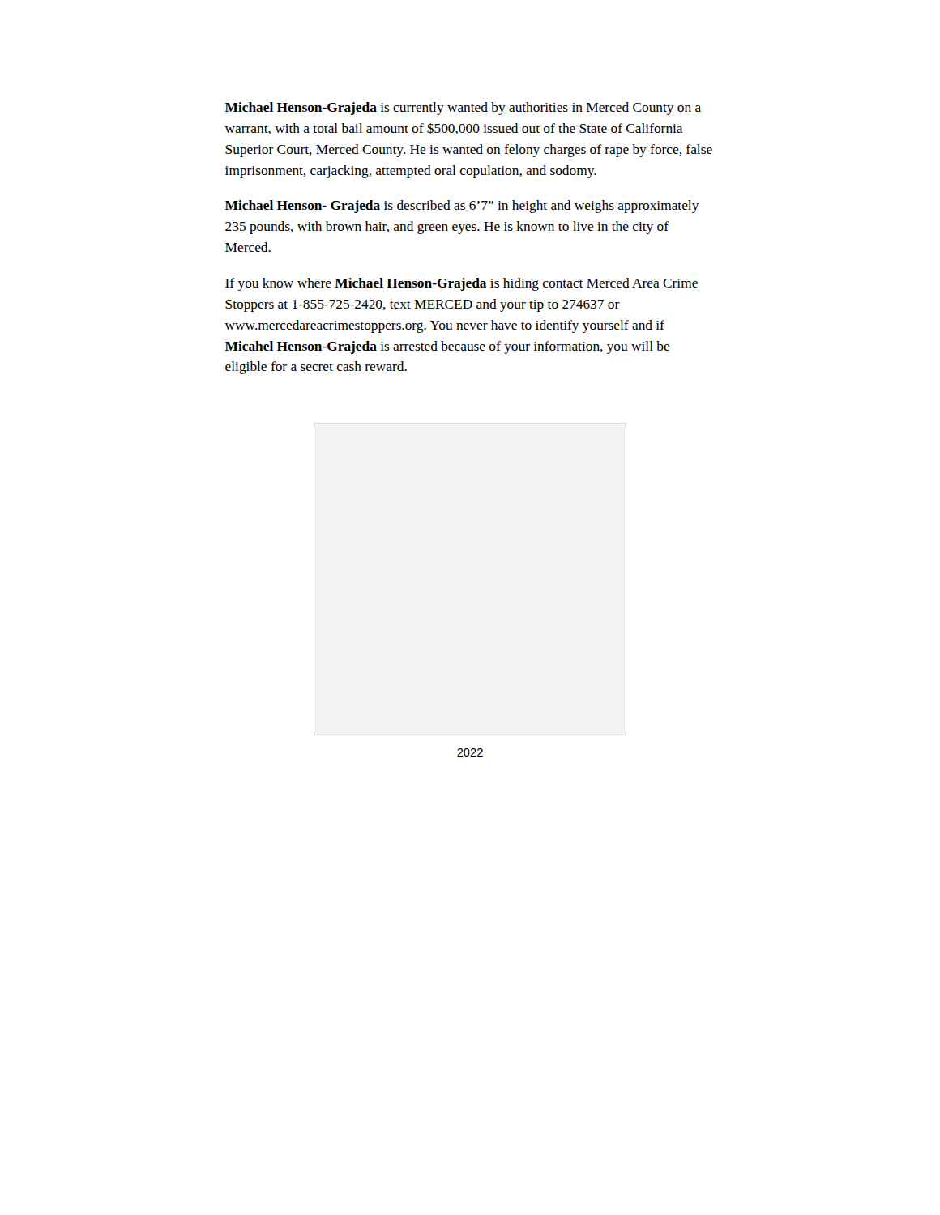Michael Henson-Grajeda is currently wanted by authorities in Merced County on a warrant, with a total bail amount of $500,000 issued out of the State of California Superior Court, Merced County. He is wanted on felony charges of rape by force, false imprisonment, carjacking, attempted oral copulation, and sodomy.
Michael Henson- Grajeda is described as 6’7” in height and weighs approximately 235 pounds, with brown hair, and green eyes. He is known to live in the city of Merced.
If you know where Michael Henson-Grajeda is hiding contact Merced Area Crime Stoppers at 1-855-725-2420, text MERCED and your tip to 274637 or www.mercedareacrimestoppers.org. You never have to identify yourself and if Micahel Henson-Grajeda is arrested because of your information, you will be eligible for a secret cash reward.
2022